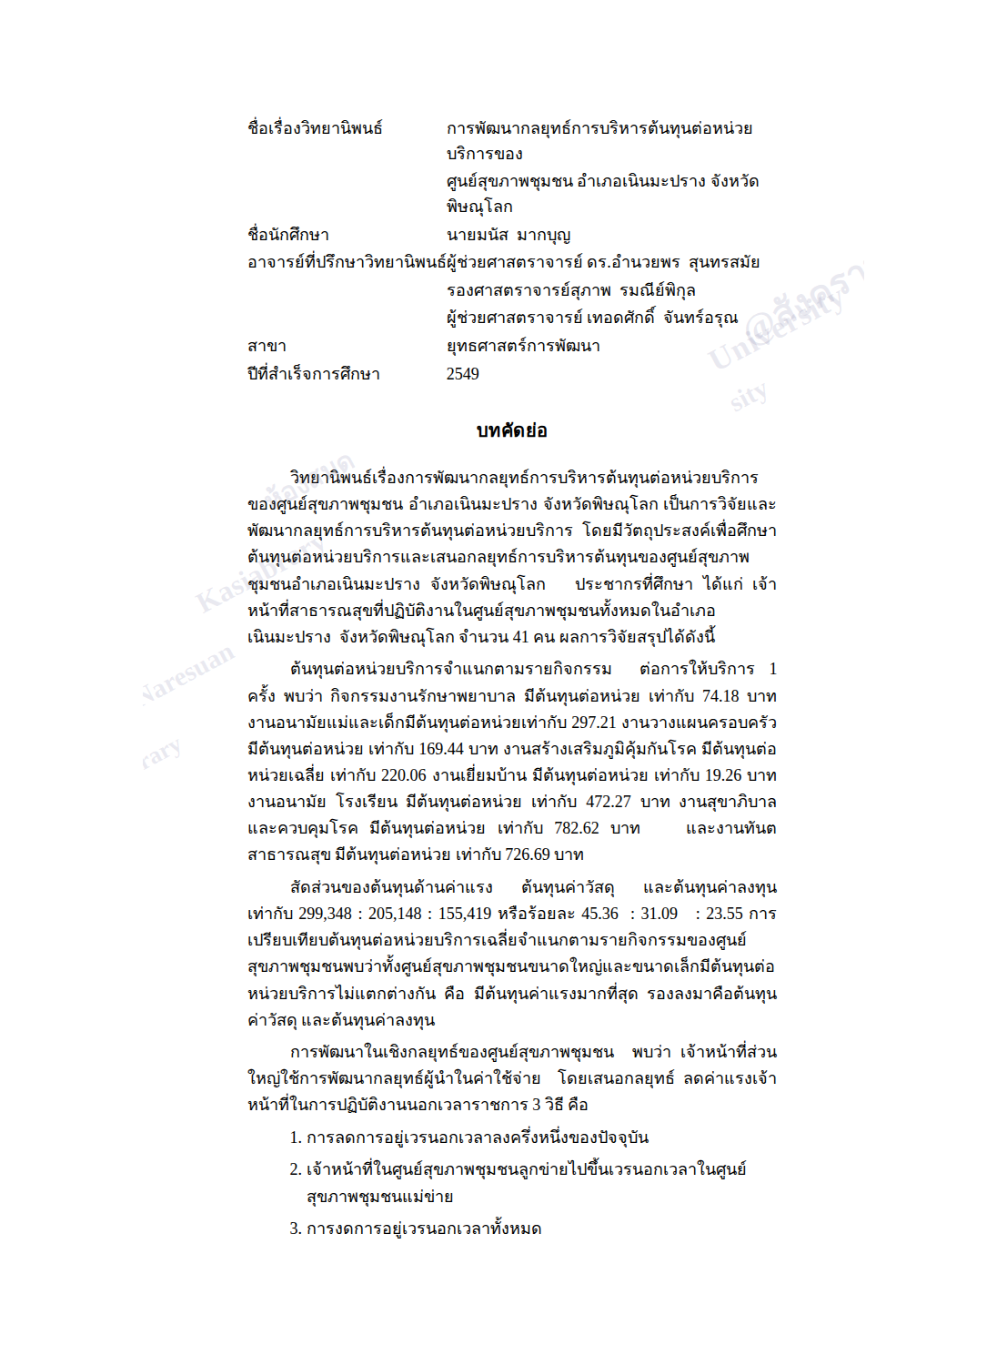@สังคราม University sity ห้องสมุด Kasiabrary Naresuan Library
| ชื่อเรื่องวิทยานิพนธ์ | การพัฒนากลยุทธ์การบริหารต้นทุนต่อหน่วยบริการของ |
| | ศูนย์สุขภาพชุมชน อำเภอเนินมะปราง จังหวัดพิษณุโลก |
| ชื่อนักศึกษา | นายมนัส มากบุญ |
| อาจารย์ที่ปรึกษาวิทยานิพนธ์ | ผู้ช่วยศาสตราจารย์ ดร.อำนวยพร สุนทรสมัย |
| | รองศาสตราจารย์สุภาพ รมณีย์พิกุล |
| | ผู้ช่วยศาสตราจารย์ เทอดศักดิ์ จันทร์อรุณ |
| สาขา | ยุทธศาสตร์การพัฒนา |
| ปีที่สำเร็จการศึกษา | 2549 |
บทคัดย่อ
วิทยานิพนธ์เรื่องการพัฒนากลยุทธ์การบริหารต้นทุนต่อหน่วยบริการของศูนย์สุขภาพชุมชน อำเภอเนินมะปราง จังหวัดพิษณุโลก เป็นการวิจัยและพัฒนากลยุทธ์การบริหารต้นทุนต่อหน่วยบริการ โดยมีวัตถุประสงค์เพื่อศึกษาต้นทุนต่อหน่วยบริการและเสนอกลยุทธ์การบริหารต้นทุนของศูนย์สุขภาพชุมชนอำเภอเนินมะปราง จังหวัดพิษณุโลก ประชากรที่ศึกษา ได้แก่ เจ้าหน้าที่สาธารณสุขที่ปฏิบัติงานในศูนย์สุขภาพชุมชนทั้งหมดในอำเภอเนินมะปราง จังหวัดพิษณุโลก จำนวน 41 คน ผลการวิจัยสรุปได้ดังนี้
ต้นทุนต่อหน่วยบริการจำแนกตามรายกิจกรรม ต่อการให้บริการ 1 ครั้ง พบว่า กิจกรรมงานรักษาพยาบาล มีต้นทุนต่อหน่วย เท่ากับ 74.18 บาท งานอนามัยแม่และเด็กมีต้นทุนต่อหน่วยเท่ากับ 297.21 งานวางแผนครอบครัว มีต้นทุนต่อหน่วย เท่ากับ 169.44 บาท งานสร้างเสริมภูมิคุ้มกันโรค มีต้นทุนต่อหน่วยเฉลี่ย เท่ากับ 220.06 งานเยี่ยมบ้าน มีต้นทุนต่อหน่วย เท่ากับ 19.26 บาทงานอนามัย โรงเรียน มีต้นทุนต่อหน่วย เท่ากับ 472.27 บาท งานสุขาภิบาลและควบคุมโรค มีต้นทุนต่อหน่วย เท่ากับ 782.62 บาท และงานทันตสาธารณสุข มีต้นทุนต่อหน่วย เท่ากับ 726.69 บาท
สัดส่วนของต้นทุนด้านค่าแรง ต้นทุนค่าวัสดุ และต้นทุนค่าลงทุน เท่ากับ 299,348 : 205,148 : 155,419 หรือร้อยละ 45.36 : 31.09 : 23.55 การเปรียบเทียบต้นทุนต่อหน่วยบริการเฉลี่ยจำแนกตามรายกิจกรรมของศูนย์สุขภาพชุมชนพบว่าทั้งศูนย์สุขภาพชุมชนขนาดใหญ่และขนาดเล็กมีต้นทุนต่อหน่วยบริการไม่แตกต่างกัน คือ มีต้นทุนค่าแรงมากที่สุด รองลงมาคือต้นทุนค่าวัสดุ และต้นทุนค่าลงทุน
การพัฒนาในเชิงกลยุทธ์ของศูนย์สุขภาพชุมชน พบว่า เจ้าหน้าที่ส่วนใหญ่ใช้การพัฒนากลยุทธ์ผู้นำในค่าใช้จ่าย โดยเสนอกลยุทธ์ ลดค่าแรงเจ้าหน้าที่ในการปฏิบัติงานนอกเวลาราชการ 3 วิธี คือ
การลดการอยู่เวรนอกเวลาลงครึ่งหนึ่งของปัจจุบัน
เจ้าหน้าที่ในศูนย์สุขภาพชุมชนลูกข่ายไปขึ้นเวรนอกเวลาในศูนย์สุขภาพชุมชนแม่ข่าย
การงดการอยู่เวรนอกเวลาทั้งหมด